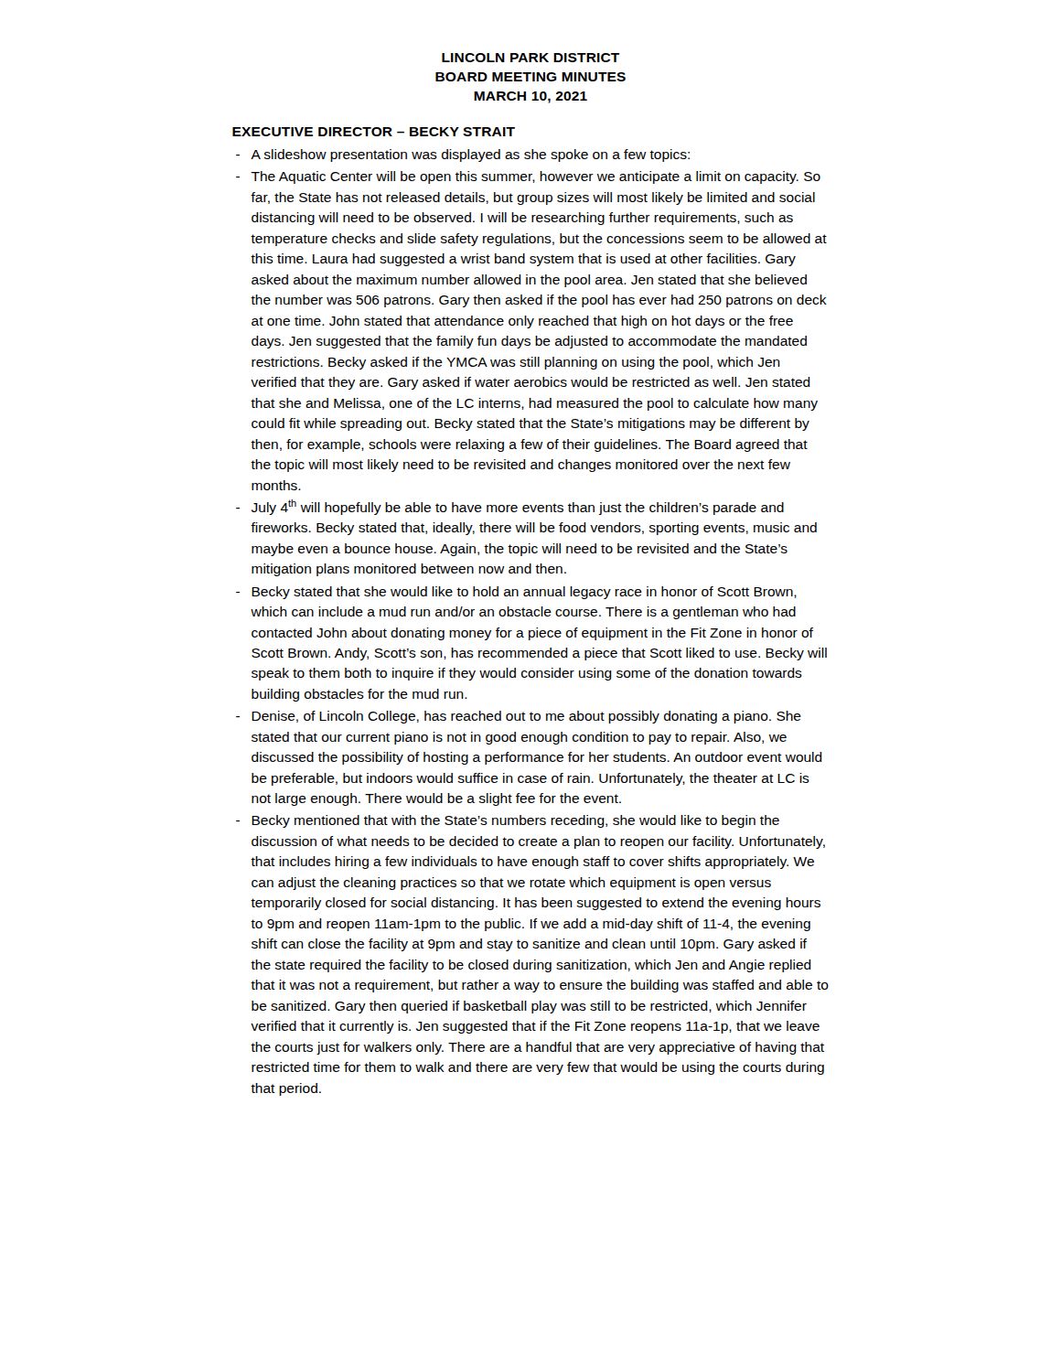LINCOLN PARK DISTRICT
BOARD MEETING MINUTES
MARCH 10, 2021
EXECUTIVE DIRECTOR – BECKY STRAIT
A slideshow presentation was displayed as she spoke on a few topics:
The Aquatic Center will be open this summer, however we anticipate a limit on capacity. So far, the State has not released details, but group sizes will most likely be limited and social distancing will need to be observed. I will be researching further requirements, such as temperature checks and slide safety regulations, but the concessions seem to be allowed at this time. Laura had suggested a wrist band system that is used at other facilities. Gary asked about the maximum number allowed in the pool area. Jen stated that she believed the number was 506 patrons. Gary then asked if the pool has ever had 250 patrons on deck at one time. John stated that attendance only reached that high on hot days or the free days. Jen suggested that the family fun days be adjusted to accommodate the mandated restrictions. Becky asked if the YMCA was still planning on using the pool, which Jen verified that they are. Gary asked if water aerobics would be restricted as well. Jen stated that she and Melissa, one of the LC interns, had measured the pool to calculate how many could fit while spreading out. Becky stated that the State’s mitigations may be different by then, for example, schools were relaxing a few of their guidelines. The Board agreed that the topic will most likely need to be revisited and changes monitored over the next few months.
July 4th will hopefully be able to have more events than just the children’s parade and fireworks. Becky stated that, ideally, there will be food vendors, sporting events, music and maybe even a bounce house. Again, the topic will need to be revisited and the State’s mitigation plans monitored between now and then.
Becky stated that she would like to hold an annual legacy race in honor of Scott Brown, which can include a mud run and/or an obstacle course. There is a gentleman who had contacted John about donating money for a piece of equipment in the Fit Zone in honor of Scott Brown. Andy, Scott’s son, has recommended a piece that Scott liked to use. Becky will speak to them both to inquire if they would consider using some of the donation towards building obstacles for the mud run.
Denise, of Lincoln College, has reached out to me about possibly donating a piano. She stated that our current piano is not in good enough condition to pay to repair. Also, we discussed the possibility of hosting a performance for her students. An outdoor event would be preferable, but indoors would suffice in case of rain. Unfortunately, the theater at LC is not large enough. There would be a slight fee for the event.
Becky mentioned that with the State’s numbers receding, she would like to begin the discussion of what needs to be decided to create a plan to reopen our facility. Unfortunately, that includes hiring a few individuals to have enough staff to cover shifts appropriately. We can adjust the cleaning practices so that we rotate which equipment is open versus temporarily closed for social distancing. It has been suggested to extend the evening hours to 9pm and reopen 11am-1pm to the public. If we add a mid-day shift of 11-4, the evening shift can close the facility at 9pm and stay to sanitize and clean until 10pm. Gary asked if the state required the facility to be closed during sanitization, which Jen and Angie replied that it was not a requirement, but rather a way to ensure the building was staffed and able to be sanitized. Gary then queried if basketball play was still to be restricted, which Jennifer verified that it currently is. Jen suggested that if the Fit Zone reopens 11a-1p, that we leave the courts just for walkers only. There are a handful that are very appreciative of having that restricted time for them to walk and there are very few that would be using the courts during that period.